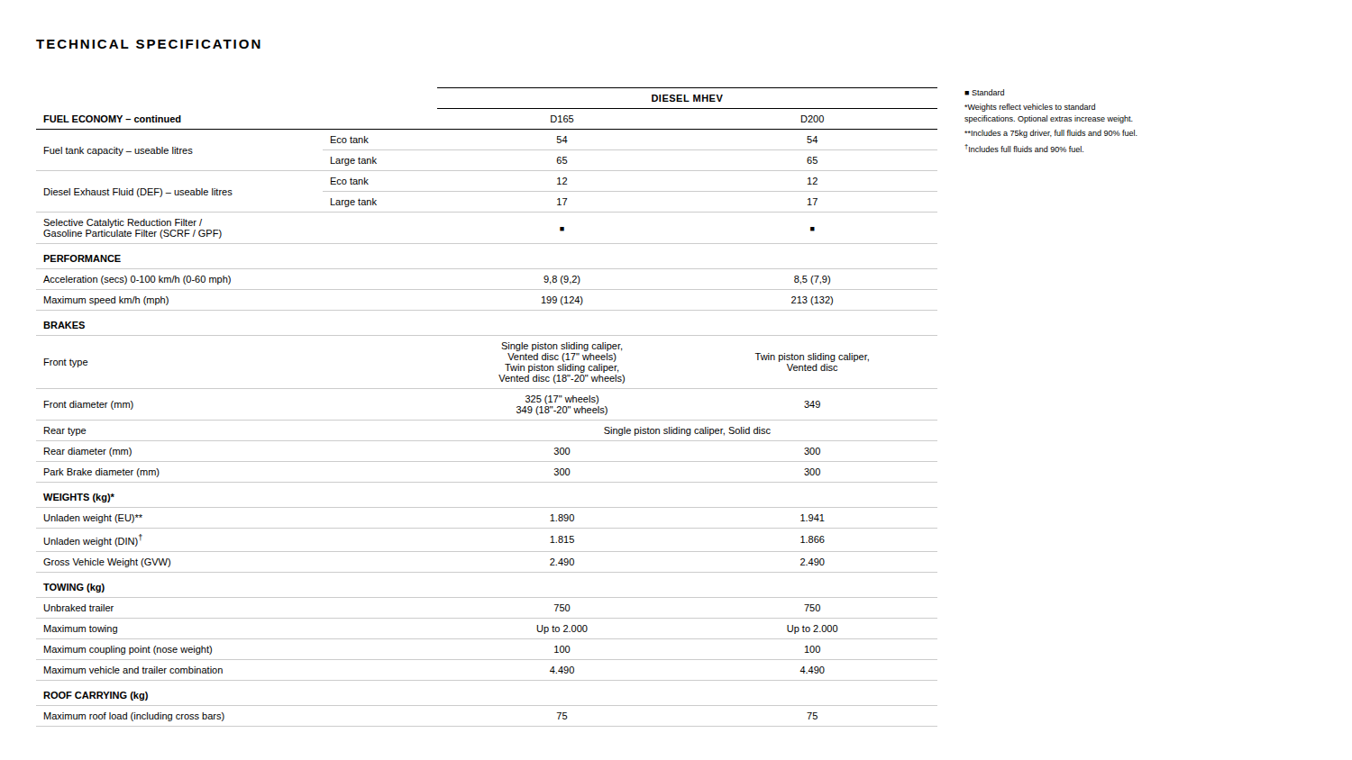TECHNICAL SPECIFICATION
| | | DIESEL MHEV |
| --- | --- | --- |
| FUEL ECONOMY – continued | | D165 | D200 |
| Fuel tank capacity – useable litres | Eco tank | 54 | 54 |
| Large tank | 65 | 65 |
| Diesel Exhaust Fluid (DEF) – useable litres | Eco tank | 12 | 12 |
| Large tank | 17 | 17 |
| Selective Catalytic Reduction Filter / Gasoline Particulate Filter (SCRF / GPF) | ■ | ■ |
| PERFORMANCE | | |
| Acceleration (secs) 0-100 km/h (0-60 mph) | 9,8 (9,2) | 8,5 (7,9) |
| Maximum speed km/h (mph) | 199 (124) | 213 (132) |
| BRAKES | | |
| Front type | Single piston sliding caliper, Vented disc (17" wheels) Twin piston sliding caliper, Vented disc (18"-20" wheels) | Twin piston sliding caliper, Vented disc |
| Front diameter (mm) | 325 (17" wheels) 349 (18"-20" wheels) | 349 |
| Rear type | Single piston sliding caliper, Solid disc |
| Rear diameter (mm) | 300 | 300 |
| Park Brake diameter (mm) | 300 | 300 |
| WEIGHTS (kg)* | | |
| Unladen weight (EU)** | 1.890 | 1.941 |
| Unladen weight (DIN) † | 1.815 | 1.866 |
| Gross Vehicle Weight (GVW) | 2.490 | 2.490 |
| TOWING (kg) | | |
| Unbraked trailer | 750 | 750 |
| Maximum towing | Up to 2.000 | Up to 2.000 |
| Maximum coupling point (nose weight) | 100 | 100 |
| Maximum vehicle and trailer combination | 4.490 | 4.490 |
| ROOF CARRYING (kg) | | |
| Maximum roof load (including cross bars) | 75 | 75 |
■ Standard
*Weights reflect vehicles to standard specifications. Optional extras increase weight.
**Includes a 75kg driver, full fluids and 90% fuel.
†Includes full fluids and 90% fuel.